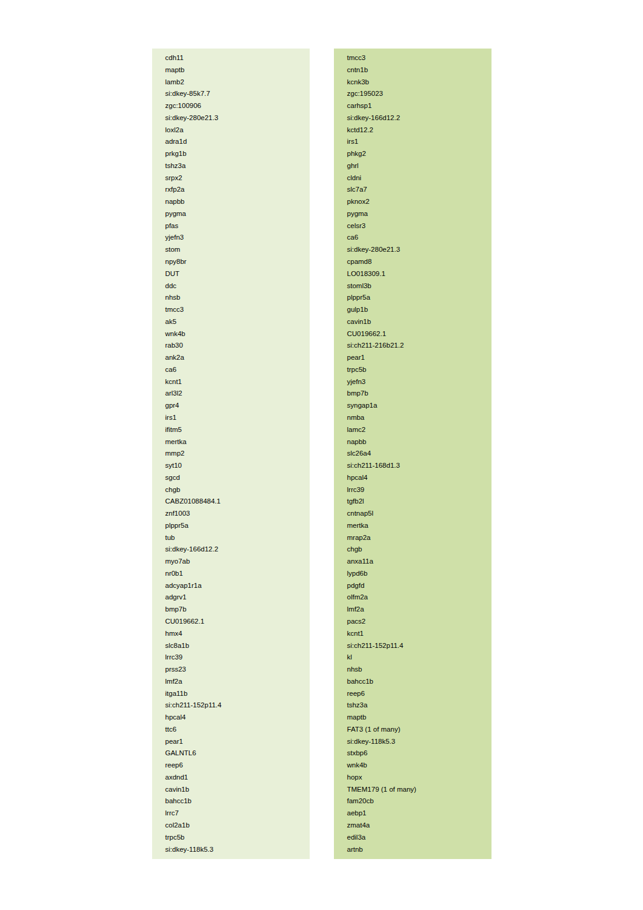cdh11
maptb
lamb2
si:dkey-85k7.7
zgc:100906
si:dkey-280e21.3
loxl2a
adra1d
prkg1b
tshz3a
srpx2
rxfp2a
napbb
pygma
pfas
yjefn3
stom
npy8br
DUT
ddc
nhsb
tmcc3
ak5
wnk4b
rab30
ank2a
ca6
kcnt1
arl3l2
gpr4
irs1
ifitm5
mertka
mmp2
syt10
sgcd
chgb
CABZ01088484.1
znf1003
plppr5a
tub
si:dkey-166d12.2
myo7ab
nr0b1
adcyap1r1a
adgrv1
bmp7b
CU019662.1
hmx4
slc8a1b
lrrc39
prss23
lmf2a
itga11b
si:ch211-152p11.4
hpcal4
ttc6
pear1
GALNTL6
reep6
axdnd1
cavin1b
bahcc1b
lrrc7
col2a1b
trpc5b
si:dkey-118k5.3
tmcc3
cntn1b
kcnk3b
zgc:195023
carhsp1
si:dkey-166d12.2
kctd12.2
irs1
phkg2
ghrl
cldni
slc7a7
pknox2
pygma
celsr3
ca6
si:dkey-280e21.3
cpamd8
LO018309.1
stoml3b
plppr5a
gulp1b
cavin1b
CU019662.1
si:ch211-216b21.2
pear1
trpc5b
yjefn3
bmp7b
syngap1a
nmba
lamc2
napbb
slc26a4
si:ch211-168d1.3
hpcal4
lrrc39
tgfb2l
cntnap5l
mertka
mrap2a
chgb
anxa11a
lypd6b
pdgfd
olfm2a
lmf2a
pacs2
kcnt1
si:ch211-152p11.4
kl
nhsb
bahcc1b
reep6
tshz3a
maptb
FAT3 (1 of many)
si:dkey-118k5.3
stxbp6
wnk4b
hopx
TMEM179 (1 of many)
fam20cb
aebp1
zmat4a
edil3a
artnb